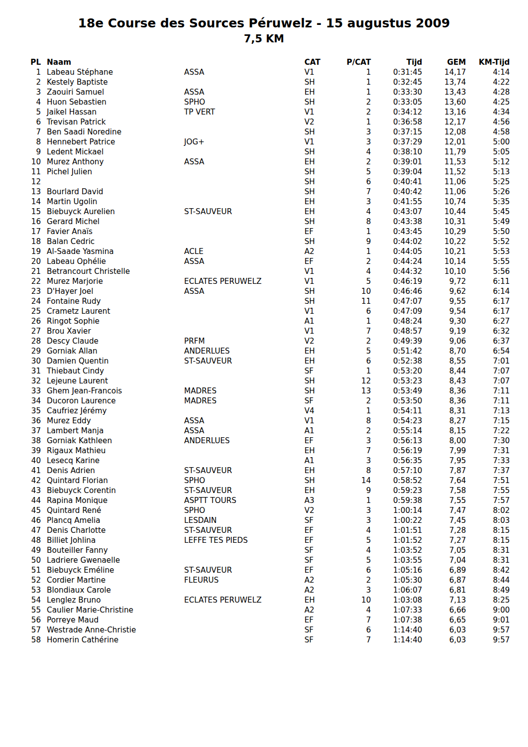18e Course des Sources Péruwelz - 15 augustus 2009
7,5 KM
| PL | Naam | | CAT | P/CAT | Tijd | GEM | KM-Tijd |
| --- | --- | --- | --- | --- | --- | --- | --- |
| 1 | Labeau Stéphane | ASSA | V1 | 1 | 0:31:45 | 14,17 | 4:14 |
| 2 | Kestely Baptiste | | SH | 1 | 0:32:45 | 13,74 | 4:22 |
| 3 | Zaouiri Samuel | ASSA | EH | 1 | 0:33:30 | 13,43 | 4:28 |
| 4 | Huon Sebastien | SPHO | SH | 2 | 0:33:05 | 13,60 | 4:25 |
| 5 | Jaikel Hassan | TP VERT | V1 | 2 | 0:34:12 | 13,16 | 4:34 |
| 6 | Trevisan Patrick | | V2 | 1 | 0:36:58 | 12,17 | 4:56 |
| 7 | Ben Saadi Noredine | | SH | 3 | 0:37:15 | 12,08 | 4:58 |
| 8 | Hennebert Patrice | JOG+ | V1 | 3 | 0:37:29 | 12,01 | 5:00 |
| 9 | Ledent Mickael | | SH | 4 | 0:38:10 | 11,79 | 5:05 |
| 10 | Murez Anthony | ASSA | EH | 2 | 0:39:01 | 11,53 | 5:12 |
| 11 | Pichel Julien | | SH | 5 | 0:39:04 | 11,52 | 5:13 |
| 12 | | | SH | 6 | 0:40:41 | 11,06 | 5:25 |
| 13 | Bourlard David | | SH | 7 | 0:40:42 | 11,06 | 5:26 |
| 14 | Martin Ugolin | | EH | 3 | 0:41:55 | 10,74 | 5:35 |
| 15 | Biebuyck Aurelien | ST-SAUVEUR | EH | 4 | 0:43:07 | 10,44 | 5:45 |
| 16 | Gerard Michel | | SH | 8 | 0:43:38 | 10,31 | 5:49 |
| 17 | Favier Anaïs | | EF | 1 | 0:43:45 | 10,29 | 5:50 |
| 18 | Balan Cedric | | SH | 9 | 0:44:02 | 10,22 | 5:52 |
| 19 | Al-Saade Yasmina | ACLE | A2 | 1 | 0:44:05 | 10,21 | 5:53 |
| 20 | Labeau Ophélie | ASSA | EF | 2 | 0:44:24 | 10,14 | 5:55 |
| 21 | Betrancourt Christelle | | V1 | 4 | 0:44:32 | 10,10 | 5:56 |
| 22 | Murez Marjorie | ECLATES PERUWELZ | V1 | 5 | 0:46:19 | 9,72 | 6:11 |
| 23 | D'Hayer Joel | ASSA | SH | 10 | 0:46:46 | 9,62 | 6:14 |
| 24 | Fontaine Rudy | | SH | 11 | 0:47:07 | 9,55 | 6:17 |
| 25 | Crametz Laurent | | V1 | 6 | 0:47:09 | 9,54 | 6:17 |
| 26 | Ringot Sophie | | A1 | 1 | 0:48:24 | 9,30 | 6:27 |
| 27 | Brou Xavier | | V1 | 7 | 0:48:57 | 9,19 | 6:32 |
| 28 | Descy Claude | PRFM | V2 | 2 | 0:49:39 | 9,06 | 6:37 |
| 29 | Gorniak Allan | ANDERLUES | EH | 5 | 0:51:42 | 8,70 | 6:54 |
| 30 | Damien Quentin | ST-SAUVEUR | EH | 6 | 0:52:38 | 8,55 | 7:01 |
| 31 | Thiebaut Cindy | | SF | 1 | 0:53:20 | 8,44 | 7:07 |
| 32 | Lejeune Laurent | | SH | 12 | 0:53:23 | 8,43 | 7:07 |
| 33 | Ghem Jean-Francois | MADRES | SH | 13 | 0:53:49 | 8,36 | 7:11 |
| 34 | Ducoron Laurence | MADRES | SF | 2 | 0:53:50 | 8,36 | 7:11 |
| 35 | Caufriez Jérémy | | V4 | 1 | 0:54:11 | 8,31 | 7:13 |
| 36 | Murez Eddy | ASSA | V1 | 8 | 0:54:23 | 8,27 | 7:15 |
| 37 | Lambert Manja | ASSA | A1 | 2 | 0:55:14 | 8,15 | 7:22 |
| 38 | Gorniak Kathleen | ANDERLUES | EF | 3 | 0:56:13 | 8,00 | 7:30 |
| 39 | Rigaux Mathieu | | EH | 7 | 0:56:19 | 7,99 | 7:31 |
| 40 | Lesecq Karine | | A1 | 3 | 0:56:35 | 7,95 | 7:33 |
| 41 | Denis Adrien | ST-SAUVEUR | EH | 8 | 0:57:10 | 7,87 | 7:37 |
| 42 | Quintard Florian | SPHO | SH | 14 | 0:58:52 | 7,64 | 7:51 |
| 43 | Biebuyck Corentin | ST-SAUVEUR | EH | 9 | 0:59:23 | 7,58 | 7:55 |
| 44 | Rapina Monique | ASPTT TOURS | A3 | 1 | 0:59:38 | 7,55 | 7:57 |
| 45 | Quintard René | SPHO | V2 | 3 | 1:00:14 | 7,47 | 8:02 |
| 46 | Plancq Amelia | LESDAIN | SF | 3 | 1:00:22 | 7,45 | 8:03 |
| 47 | Denis Charlotte | ST-SAUVEUR | EF | 4 | 1:01:51 | 7,28 | 8:15 |
| 48 | Billiet Johlina | LEFFE TES PIEDS | EF | 5 | 1:01:52 | 7,27 | 8:15 |
| 49 | Bouteiller Fanny | | SF | 4 | 1:03:52 | 7,05 | 8:31 |
| 50 | Ladriere Gwenaelle | | SF | 5 | 1:03:55 | 7,04 | 8:31 |
| 51 | Biebuyck Eméline | ST-SAUVEUR | EF | 6 | 1:05:16 | 6,89 | 8:42 |
| 52 | Cordier Martine | FLEURUS | A2 | 2 | 1:05:30 | 6,87 | 8:44 |
| 53 | Blondiaux Carole | | A2 | 3 | 1:06:07 | 6,81 | 8:49 |
| 54 | Lenglez Bruno | ECLATES PERUWELZ | EH | 10 | 1:03:08 | 7,13 | 8:25 |
| 55 | Caulier Marie-Christine | | A2 | 4 | 1:07:33 | 6,66 | 9:00 |
| 56 | Porreye Maud | | EF | 7 | 1:07:38 | 6,65 | 9:01 |
| 57 | Westrade Anne-Christie | | SF | 6 | 1:14:40 | 6,03 | 9:57 |
| 58 | Homerin Cathérine | | SF | 7 | 1:14:40 | 6,03 | 9:57 |